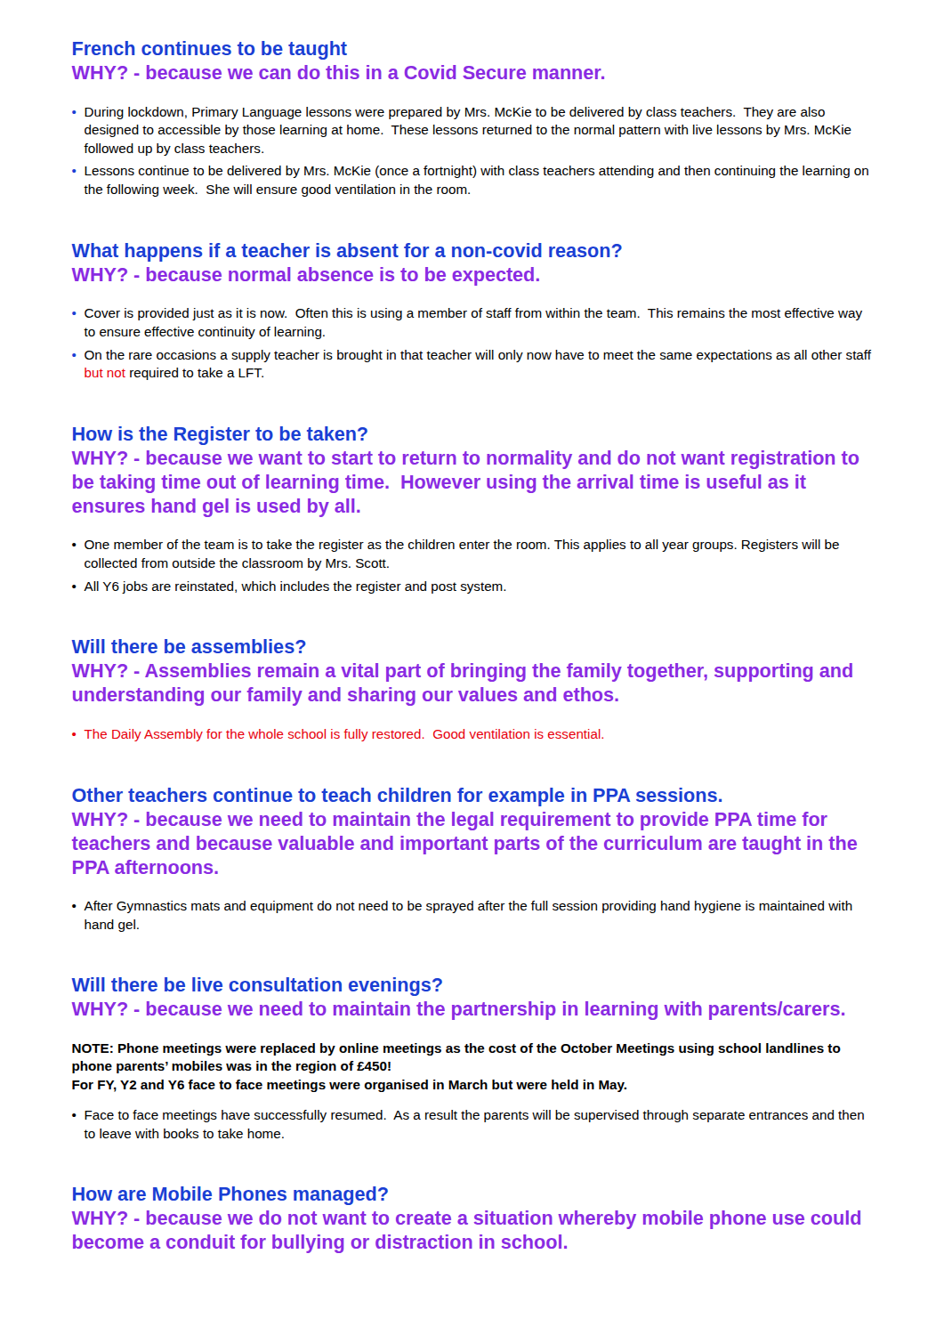French continues to be taught
WHY? - because we can do this in a Covid Secure manner.
During lockdown, Primary Language lessons were prepared by Mrs. McKie to be delivered by class teachers. They are also designed to accessible by those learning at home. These lessons returned to the normal pattern with live lessons by Mrs. McKie followed up by class teachers.
Lessons continue to be delivered by Mrs. McKie (once a fortnight) with class teachers attending and then continuing the learning on the following week. She will ensure good ventilation in the room.
What happens if a teacher is absent for a non-covid reason?
WHY? - because normal absence is to be expected.
Cover is provided just as it is now. Often this is using a member of staff from within the team. This remains the most effective way to ensure effective continuity of learning.
On the rare occasions a supply teacher is brought in that teacher will only now have to meet the same expectations as all other staff but not required to take a LFT.
How is the Register to be taken?
WHY? - because we want to start to return to normality and do not want registration to be taking time out of learning time. However using the arrival time is useful as it ensures hand gel is used by all.
One member of the team is to take the register as the children enter the room. This applies to all year groups. Registers will be collected from outside the classroom by Mrs. Scott.
All Y6 jobs are reinstated, which includes the register and post system.
Will there be assemblies?
WHY? - Assemblies remain a vital part of bringing the family together, supporting and understanding our family and sharing our values and ethos.
The Daily Assembly for the whole school is fully restored. Good ventilation is essential.
Other teachers continue to teach children for example in PPA sessions.
WHY? - because we need to maintain the legal requirement to provide PPA time for teachers and because valuable and important parts of the curriculum are taught in the PPA afternoons.
After Gymnastics mats and equipment do not need to be sprayed after the full session providing hand hygiene is maintained with hand gel.
Will there be live consultation evenings?
WHY? - because we need to maintain the partnership in learning with parents/carers.
NOTE: Phone meetings were replaced by online meetings as the cost of the October Meetings using school landlines to phone parents’ mobiles was in the region of £450!
For FY, Y2 and Y6 face to face meetings were organised in March but were held in May.
Face to face meetings have successfully resumed. As a result the parents will be supervised through separate entrances and then to leave with books to take home.
How are Mobile Phones managed?
WHY? - because we do not want to create a situation whereby mobile phone use could become a conduit for bullying or distraction in school.